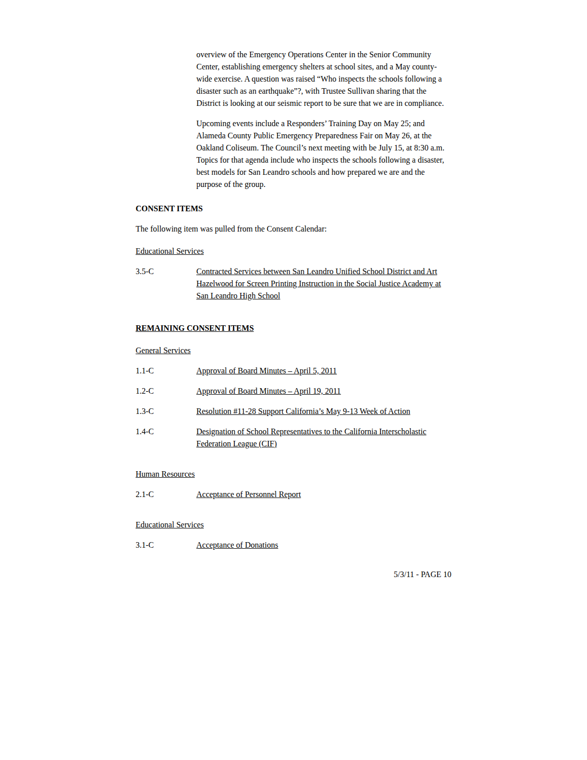overview of the Emergency Operations Center in the Senior Community Center, establishing emergency shelters at school sites, and a May county-wide exercise. A question was raised “Who inspects the schools following a disaster such as an earthquake”?, with Trustee Sullivan sharing that the District is looking at our seismic report to be sure that we are in compliance.
Upcoming events include a Responders’ Training Day on May 25; and Alameda County Public Emergency Preparedness Fair on May 26, at the Oakland Coliseum. The Council’s next meeting with be July 15, at 8:30 a.m. Topics for that agenda include who inspects the schools following a disaster, best models for San Leandro schools and how prepared we are and the purpose of the group.
Consent Items
The following item was pulled from the Consent Calendar:
Educational Services
| 3.5-C | Contracted Services between San Leandro Unified School District and Art Hazelwood for Screen Printing Instruction in the Social Justice Academy at San Leandro High School |
Remaining Consent Items
General Services
| 1.1-C | Approval of Board Minutes – April 5, 2011 |
| 1.2-C | Approval of Board Minutes – April 19, 2011 |
| 1.3-C | Resolution #11-28 Support California’s May 9-13 Week of Action |
| 1.4-C | Designation of School Representatives to the California Interscholastic Federation League (CIF) |
Human Resources
| 2.1-C | Acceptance of Personnel Report |
Educational Services
| 3.1-C | Acceptance of Donations |
5/3/11 - PAGE 10